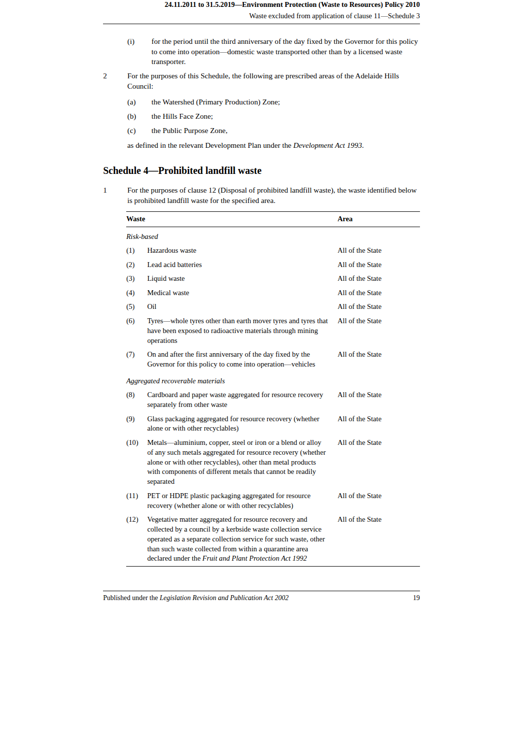24.11.2011 to 31.5.2019—Environment Protection (Waste to Resources) Policy 2010
Waste excluded from application of clause 11—Schedule 3
(i)
for the period until the third anniversary of the day fixed by the Governor for this policy to come into operation—domestic waste transported other than by a licensed waste transporter.
2
For the purposes of this Schedule, the following are prescribed areas of the Adelaide Hills Council:
(a)
the Watershed (Primary Production) Zone;
(b)
the Hills Face Zone;
(c)
the Public Purpose Zone,
as defined in the relevant Development Plan under the Development Act 1993.
Schedule 4—Prohibited landfill waste
1
For the purposes of clause 12 (Disposal of prohibited landfill waste), the waste identified below is prohibited landfill waste for the specified area.
| Waste | Area |
| --- | --- |
| Risk-based |
| (1) | Hazardous waste | All of the State |
| (2) | Lead acid batteries | All of the State |
| (3) | Liquid waste | All of the State |
| (4) | Medical waste | All of the State |
| (5) | Oil | All of the State |
| (6) | Tyres—whole tyres other than earth mover tyres and tyres that have been exposed to radioactive materials through mining operations | All of the State |
| (7) | On and after the first anniversary of the day fixed by the Governor for this policy to come into operation—vehicles | All of the State |
| Aggregated recoverable materials |
| (8) | Cardboard and paper waste aggregated for resource recovery separately from other waste | All of the State |
| (9) | Glass packaging aggregated for resource recovery (whether alone or with other recyclables) | All of the State |
| (10) | Metals—aluminium, copper, steel or iron or a blend or alloy of any such metals aggregated for resource recovery (whether alone or with other recyclables), other than metal products with components of different metals that cannot be readily separated | All of the State |
| (11) | PET or HDPE plastic packaging aggregated for resource recovery (whether alone or with other recyclables) | All of the State |
| (12) | Vegetative matter aggregated for resource recovery and collected by a council by a kerbside waste collection service operated as a separate collection service for such waste, other than such waste collected from within a quarantine area declared under the Fruit and Plant Protection Act 1992 | All of the State |
Published under the Legislation Revision and Publication Act 2002
19